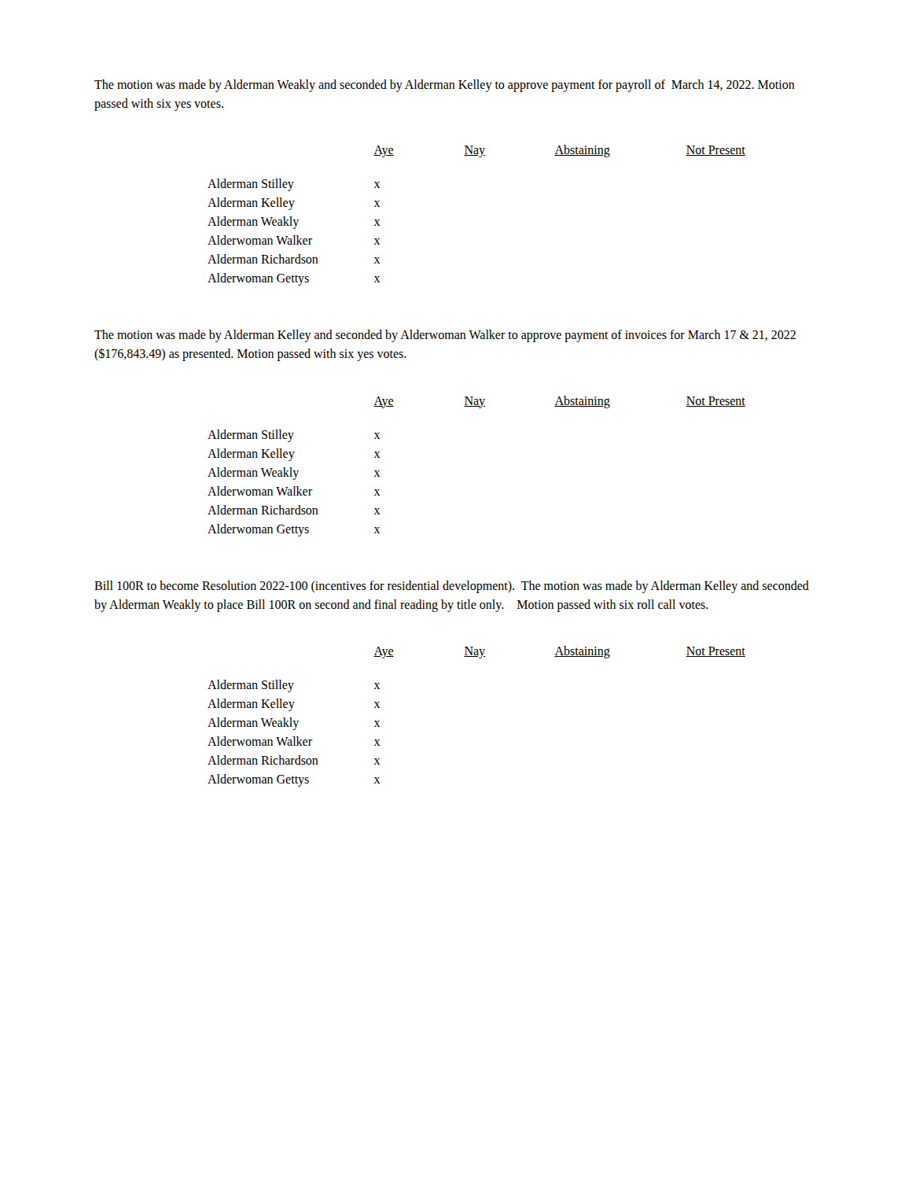The motion was made by Alderman Weakly and seconded by Alderman Kelley to approve payment for payroll of March 14, 2022. Motion passed with six yes votes.
| | Aye | Nay | Abstaining | Not Present |
| --- | --- | --- | --- | --- |
| Alderman Stilley | x | | | |
| Alderman Kelley | x | | | |
| Alderman Weakly | x | | | |
| Alderwoman Walker | x | | | |
| Alderman Richardson | x | | | |
| Alderwoman Gettys | x | | | |
The motion was made by Alderman Kelley and seconded by Alderwoman Walker to approve payment of invoices for March 17 & 21, 2022 ($176,843.49) as presented. Motion passed with six yes votes.
| | Aye | Nay | Abstaining | Not Present |
| --- | --- | --- | --- | --- |
| Alderman Stilley | x | | | |
| Alderman Kelley | x | | | |
| Alderman Weakly | x | | | |
| Alderwoman Walker | x | | | |
| Alderman Richardson | x | | | |
| Alderwoman Gettys | x | | | |
Bill 100R to become Resolution 2022-100 (incentives for residential development). The motion was made by Alderman Kelley and seconded by Alderman Weakly to place Bill 100R on second and final reading by title only. Motion passed with six roll call votes.
| | Aye | Nay | Abstaining | Not Present |
| --- | --- | --- | --- | --- |
| Alderman Stilley | x | | | |
| Alderman Kelley | x | | | |
| Alderman Weakly | x | | | |
| Alderwoman Walker | x | | | |
| Alderman Richardson | x | | | |
| Alderwoman Gettys | x | | | |